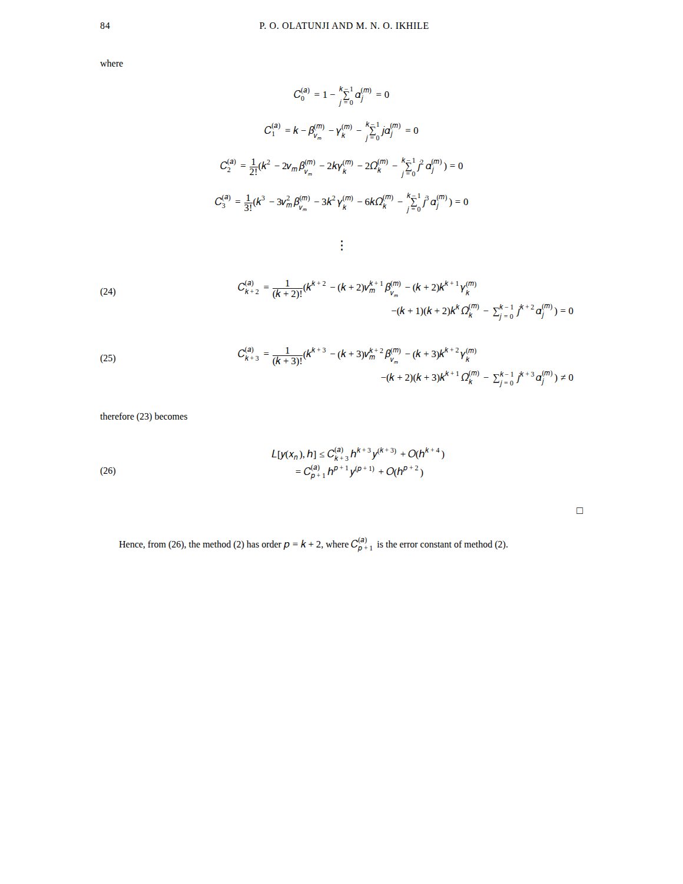84 P. O. OLATUNJI AND M. N. O. IKHILE
where
C0(a) = 1 − ∑ j=0 k−1 αj(m) = 0
C1(a) = k − βvm(m) − γk(m) − ∑ j=0 k−1 j αj(m) = 0
C2(a) = 12! ( k2 − 2vm βvm(m) − 2k γk(m) − 2 Ωk(m) − ∑ j=0 k−1 j2 αj(m) ) = 0
C3(a) = 13! ( k3 − 3vm2 βvm(m) − 3k2 γk(m) − 6k Ωk(m) − ∑ j=0 k−1 j3 αj(m) ) = 0
⋮
(24)
Ck+2(a) = 1(k+2)! ( kk+2 − (k+2) vmk+1 βvm(m) − (k+2) kk+1 γk(m)
− (k+1) (k+2) kk Ωk(m) − ∑ j=0 k−1 jk+2 αj(m) ) = 0
(25)
Ck+3(a) = 1(k+3)! ( kk+3 − (k+3) vmk+2 βvm(m) − (k+3) kk+2 γk(m)
− (k+2) (k+3) kk+1 Ωk(m) − ∑ j=0 k−1 jk+3 αj(m) ) ≠ 0
therefore (23) becomes
(26)
L[y(xn),h] ≤ Ck+3(a) hk+3 y(k+3) + O(hk+4)
= Cp+1(a) hp+1 y(p+1) + O(hp+2)
□
Hence, from (26), the method (2) has order p=k+2 , where Cp+1(a) is the error constant of method (2).